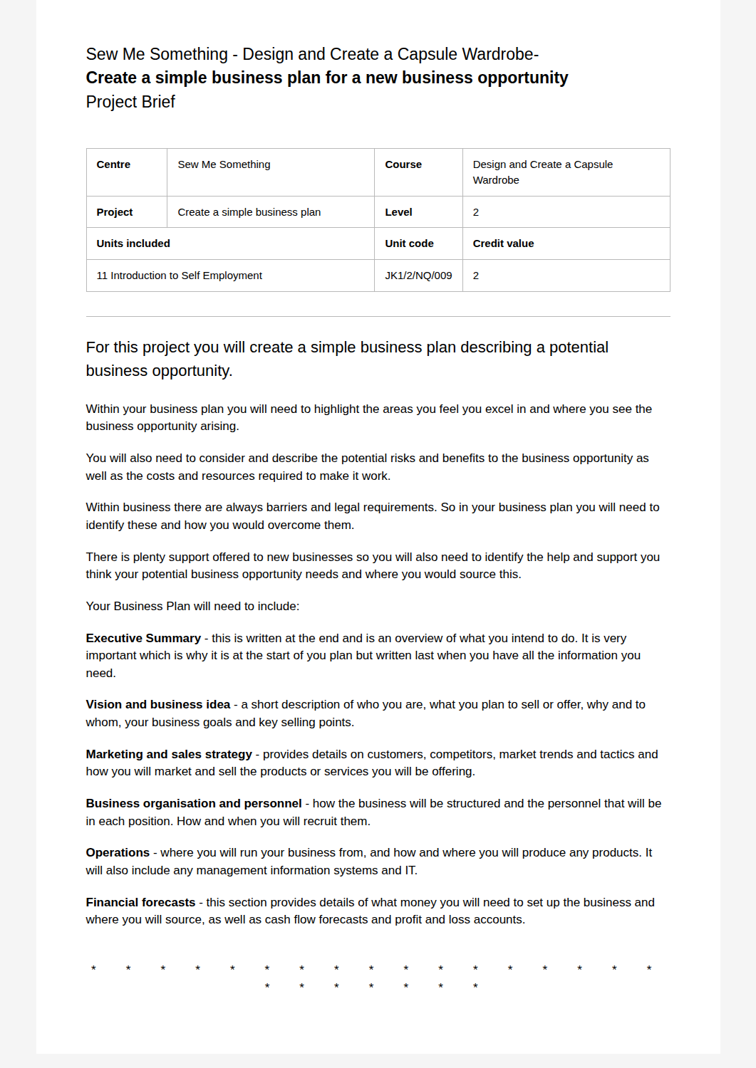Sew Me Something - Design and Create a Capsule Wardrobe-
Create a simple business plan for a new business opportunity
Project Brief
| Centre | Sew Me Something | Course | Design and Create a Capsule Wardrobe |
| Project | Create a simple business plan | Level | 2 |
| Units included | Unit code | Credit value |
| 11 Introduction to Self Employment | JK1/2/NQ/009 | 2 |
For this project you will create a simple business plan describing a potential business opportunity.
Within your business plan you will need to highlight the areas you feel you excel in and where you see the business opportunity arising.
You will also need to consider and describe the potential risks and benefits to the business opportunity as well as the costs and resources required to make it work.
Within business there are always barriers and legal requirements. So in your business plan you will need to identify these and how you would overcome them.
There is plenty support offered to new businesses so you will also need to identify the help and support you think your potential business opportunity needs and where you would source this.
Your Business Plan will need to include:
Executive Summary - this is written at the end and is an overview of what you intend to do. It is very important which is why it is at the start of you plan but written last when you have all the information you need.
Vision and business idea - a short description of who you are, what you plan to sell or offer, why and to whom, your business goals and key selling points.
Marketing and sales strategy - provides details on customers, competitors, market trends and tactics and how you will market and sell the products or services you will be offering.
Business organisation and personnel - how the business will be structured and the personnel that will be in each position. How and when you will recruit them.
Operations - where you will run your business from, and how and where you will produce any products. It will also include any management information systems and IT.
Financial forecasts - this section provides details of what money you will need to set up the business and where you will source, as well as cash flow forecasts and profit and loss accounts.
* * * * * * * * * * * * * * * * * * * * * * * *